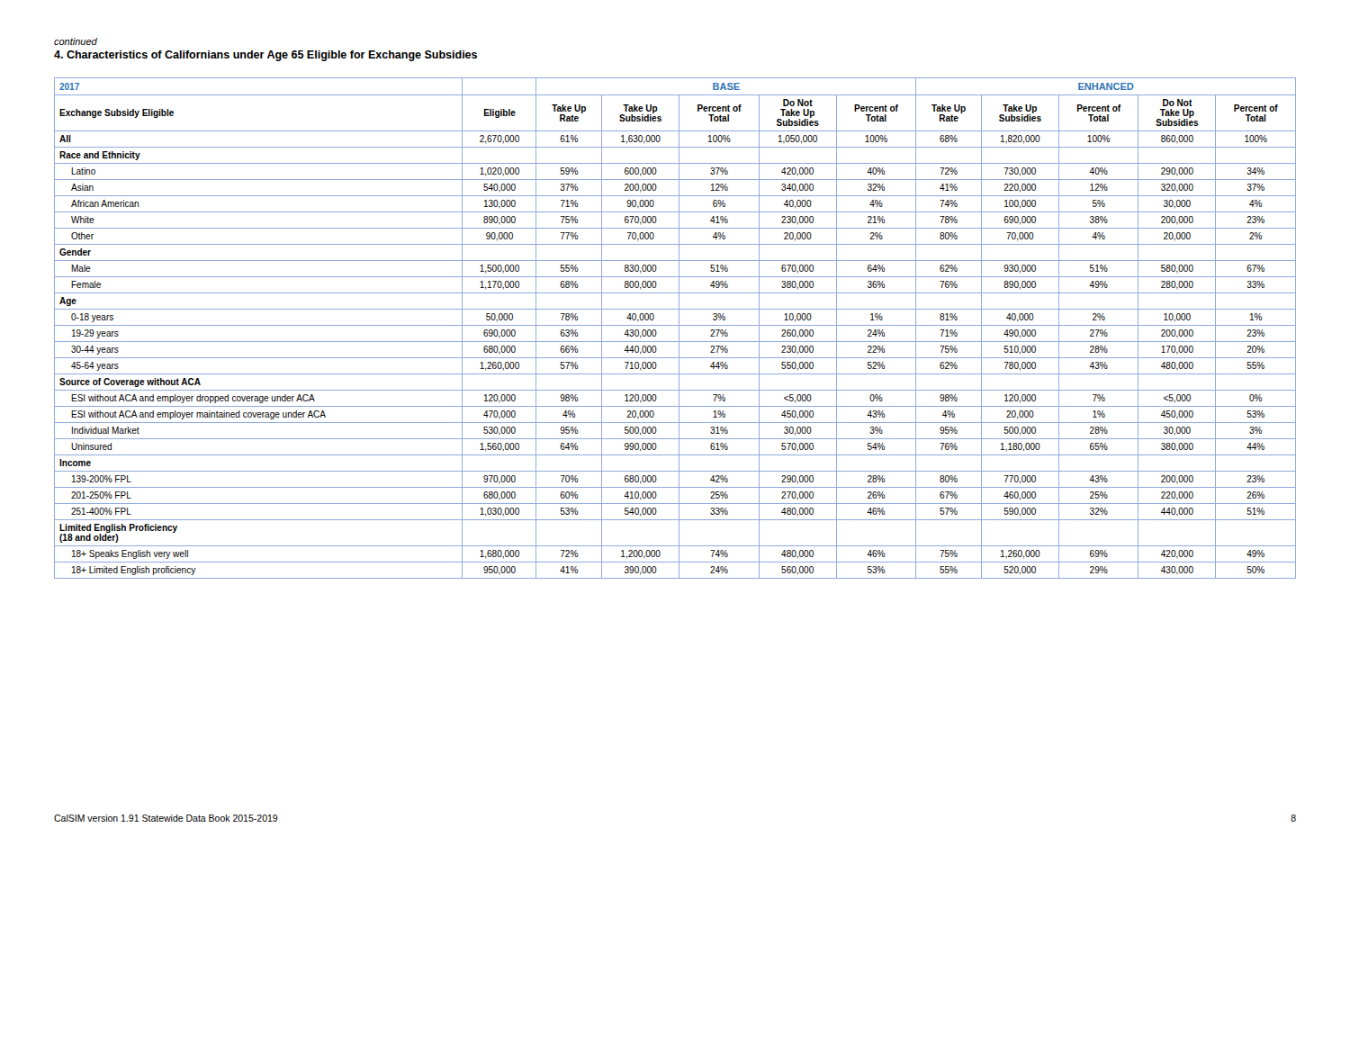continued
4. Characteristics of Californians under Age 65 Eligible for Exchange Subsidies
| 2017 | | BASE | ENHANCED |
| --- | --- | --- | --- |
| Exchange Subsidy Eligible | Eligible | Take Up Rate | Take Up Subsidies | Percent of Total | Do Not Take Up Subsidies | Percent of Total | Take Up Rate | Take Up Subsidies | Percent of Total | Do Not Take Up Subsidies | Percent of Total |
| All | 2,670,000 | 61% | 1,630,000 | 100% | 1,050,000 | 100% | 68% | 1,820,000 | 100% | 860,000 | 100% |
| Race and Ethnicity | | | | | | | | | | | |
| Latino | 1,020,000 | 59% | 600,000 | 37% | 420,000 | 40% | 72% | 730,000 | 40% | 290,000 | 34% |
| Asian | 540,000 | 37% | 200,000 | 12% | 340,000 | 32% | 41% | 220,000 | 12% | 320,000 | 37% |
| African American | 130,000 | 71% | 90,000 | 6% | 40,000 | 4% | 74% | 100,000 | 5% | 30,000 | 4% |
| White | 890,000 | 75% | 670,000 | 41% | 230,000 | 21% | 78% | 690,000 | 38% | 200,000 | 23% |
| Other | 90,000 | 77% | 70,000 | 4% | 20,000 | 2% | 80% | 70,000 | 4% | 20,000 | 2% |
| Gender | | | | | | | | | | | |
| Male | 1,500,000 | 55% | 830,000 | 51% | 670,000 | 64% | 62% | 930,000 | 51% | 580,000 | 67% |
| Female | 1,170,000 | 68% | 800,000 | 49% | 380,000 | 36% | 76% | 890,000 | 49% | 280,000 | 33% |
| Age | | | | | | | | | | | |
| 0-18 years | 50,000 | 78% | 40,000 | 3% | 10,000 | 1% | 81% | 40,000 | 2% | 10,000 | 1% |
| 19-29 years | 690,000 | 63% | 430,000 | 27% | 260,000 | 24% | 71% | 490,000 | 27% | 200,000 | 23% |
| 30-44 years | 680,000 | 66% | 440,000 | 27% | 230,000 | 22% | 75% | 510,000 | 28% | 170,000 | 20% |
| 45-64 years | 1,260,000 | 57% | 710,000 | 44% | 550,000 | 52% | 62% | 780,000 | 43% | 480,000 | 55% |
| Source of Coverage without ACA | | | | | | | | | | | |
| ESI without ACA and employer dropped coverage under ACA | 120,000 | 98% | 120,000 | 7% | <5,000 | 0% | 98% | 120,000 | 7% | <5,000 | 0% |
| ESI without ACA and employer maintained coverage under ACA | 470,000 | 4% | 20,000 | 1% | 450,000 | 43% | 4% | 20,000 | 1% | 450,000 | 53% |
| Individual Market | 530,000 | 95% | 500,000 | 31% | 30,000 | 3% | 95% | 500,000 | 28% | 30,000 | 3% |
| Uninsured | 1,560,000 | 64% | 990,000 | 61% | 570,000 | 54% | 76% | 1,180,000 | 65% | 380,000 | 44% |
| Income | | | | | | | | | | | |
| 139-200% FPL | 970,000 | 70% | 680,000 | 42% | 290,000 | 28% | 80% | 770,000 | 43% | 200,000 | 23% |
| 201-250% FPL | 680,000 | 60% | 410,000 | 25% | 270,000 | 26% | 67% | 460,000 | 25% | 220,000 | 26% |
| 251-400% FPL | 1,030,000 | 53% | 540,000 | 33% | 480,000 | 46% | 57% | 590,000 | 32% | 440,000 | 51% |
| Limited English Proficiency (18 and older) | | | | | | | | | | | |
| 18+ Speaks English very well | 1,680,000 | 72% | 1,200,000 | 74% | 480,000 | 46% | 75% | 1,260,000 | 69% | 420,000 | 49% |
| 18+ Limited English proficiency | 950,000 | 41% | 390,000 | 24% | 560,000 | 53% | 55% | 520,000 | 29% | 430,000 | 50% |
CalSIM version 1.91 Statewide Data Book 2015-2019 8